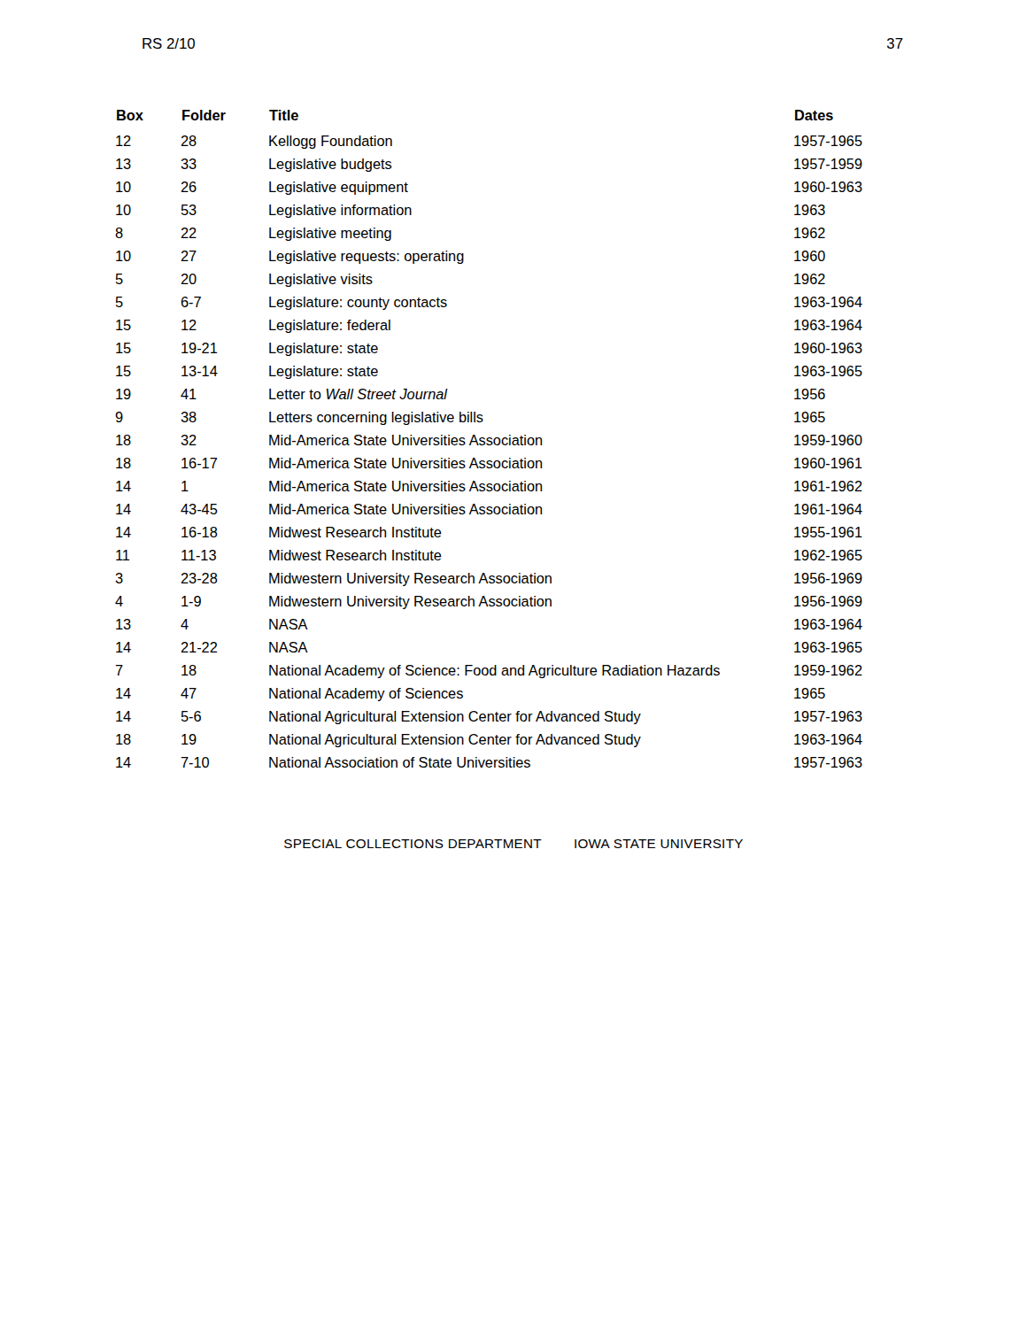RS 2/10 37
| Box | Folder | Title | Dates |
| --- | --- | --- | --- |
| 12 | 28 | Kellogg Foundation | 1957-1965 |
| 13 | 33 | Legislative budgets | 1957-1959 |
| 10 | 26 | Legislative equipment | 1960-1963 |
| 10 | 53 | Legislative information | 1963 |
| 8 | 22 | Legislative meeting | 1962 |
| 10 | 27 | Legislative requests: operating | 1960 |
| 5 | 20 | Legislative visits | 1962 |
| 5 | 6-7 | Legislature: county contacts | 1963-1964 |
| 15 | 12 | Legislature: federal | 1963-1964 |
| 15 | 19-21 | Legislature: state | 1960-1963 |
| 15 | 13-14 | Legislature: state | 1963-1965 |
| 19 | 41 | Letter to Wall Street Journal | 1956 |
| 9 | 38 | Letters concerning legislative bills | 1965 |
| 18 | 32 | Mid-America State Universities Association | 1959-1960 |
| 18 | 16-17 | Mid-America State Universities Association | 1960-1961 |
| 14 | 1 | Mid-America State Universities Association | 1961-1962 |
| 14 | 43-45 | Mid-America State Universities Association | 1961-1964 |
| 14 | 16-18 | Midwest Research Institute | 1955-1961 |
| 11 | 11-13 | Midwest Research Institute | 1962-1965 |
| 3 | 23-28 | Midwestern University Research Association | 1956-1969 |
| 4 | 1-9 | Midwestern University Research Association | 1956-1969 |
| 13 | 4 | NASA | 1963-1964 |
| 14 | 21-22 | NASA | 1963-1965 |
| 7 | 18 | National Academy of Science: Food and Agriculture Radiation Hazards | 1959-1962 |
| 14 | 47 | National Academy of Sciences | 1965 |
| 14 | 5-6 | National Agricultural Extension Center for Advanced Study | 1957-1963 |
| 18 | 19 | National Agricultural Extension Center for Advanced Study | 1963-1964 |
| 14 | 7-10 | National Association of State Universities | 1957-1963 |
SPECIAL COLLECTIONS DEPARTMENT IOWA STATE UNIVERSITY